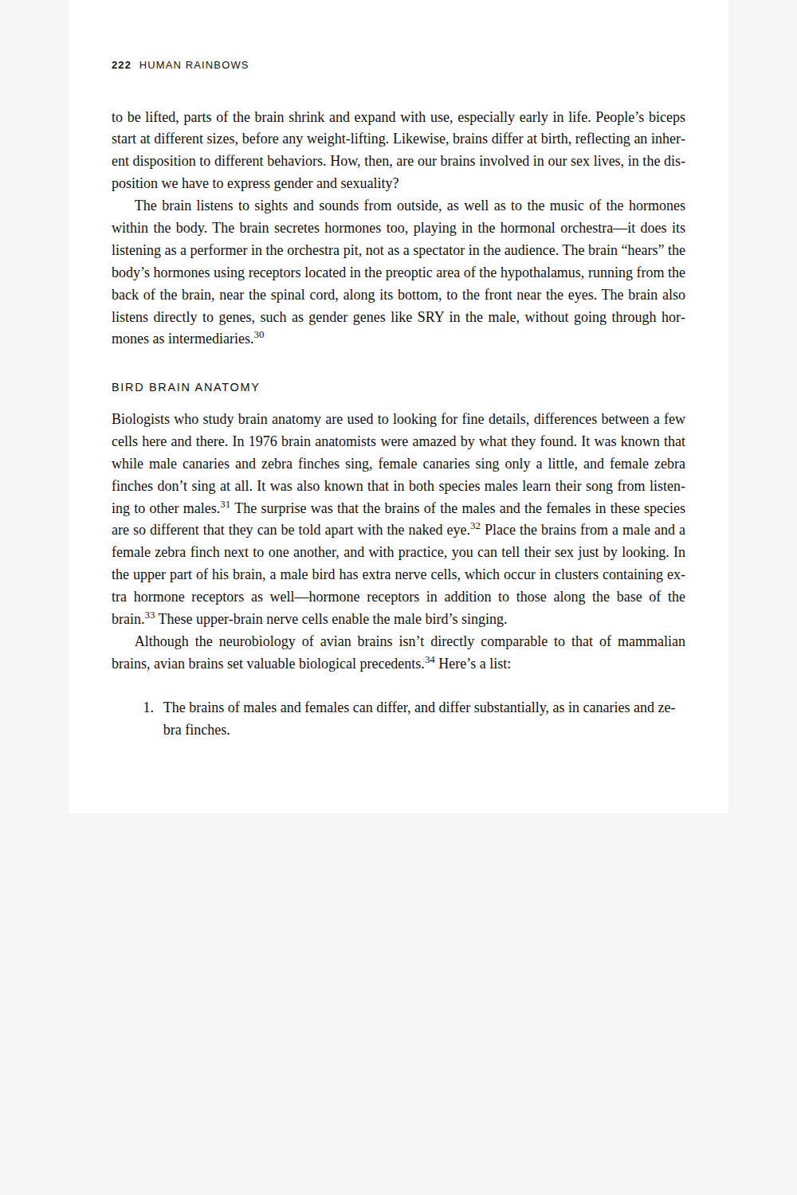222 Human Rainbows
to be lifted, parts of the brain shrink and expand with use, especially early in life. People’s biceps start at different sizes, before any weight-lifting. Likewise, brains differ at birth, reflecting an inherent disposition to different behaviors. How, then, are our brains involved in our sex lives, in the disposition we have to express gender and sexuality?
The brain listens to sights and sounds from outside, as well as to the music of the hormones within the body. The brain secretes hormones too, playing in the hormonal orchestra—it does its listening as a performer in the orchestra pit, not as a spectator in the audience. The brain “hears” the body’s hormones using receptors located in the preoptic area of the hypothalamus, running from the back of the brain, near the spinal cord, along its bottom, to the front near the eyes. The brain also listens directly to genes, such as gender genes like SRY in the male, without going through hormones as intermediaries.30
Bird Brain Anatomy
Biologists who study brain anatomy are used to looking for fine details, differences between a few cells here and there. In 1976 brain anatomists were amazed by what they found. It was known that while male canaries and zebra finches sing, female canaries sing only a little, and female zebra finches don’t sing at all. It was also known that in both species males learn their song from listening to other males.31 The surprise was that the brains of the males and the females in these species are so different that they can be told apart with the naked eye.32 Place the brains from a male and a female zebra finch next to one another, and with practice, you can tell their sex just by looking. In the upper part of his brain, a male bird has extra nerve cells, which occur in clusters containing extra hormone receptors as well—hormone receptors in addition to those along the base of the brain.33 These upper-brain nerve cells enable the male bird’s singing.
Although the neurobiology of avian brains isn’t directly comparable to that of mammalian brains, avian brains set valuable biological precedents.34 Here’s a list:
The brains of males and females can differ, and differ substantially, as in canaries and zebra finches.